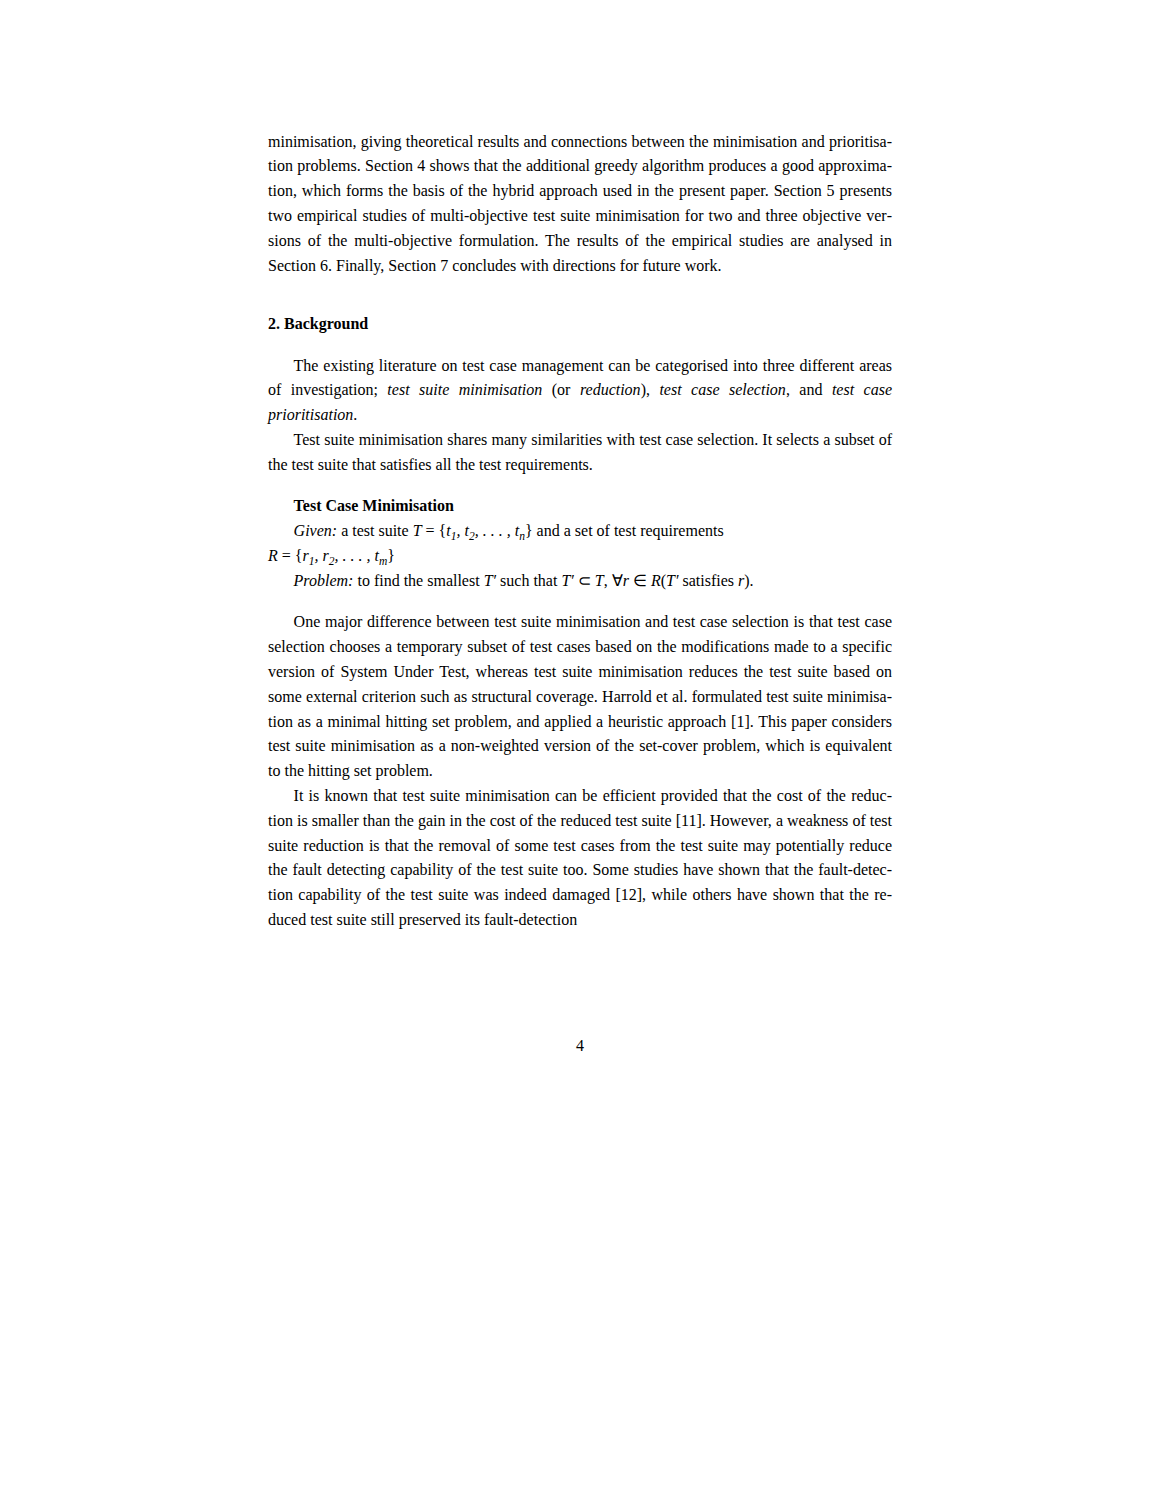minimisation, giving theoretical results and connections between the minimisation and prioritisation problems. Section 4 shows that the additional greedy algorithm produces a good approximation, which forms the basis of the hybrid approach used in the present paper. Section 5 presents two empirical studies of multi-objective test suite minimisation for two and three objective versions of the multi-objective formulation. The results of the empirical studies are analysed in Section 6. Finally, Section 7 concludes with directions for future work.
2. Background
The existing literature on test case management can be categorised into three different areas of investigation; test suite minimisation (or reduction), test case selection, and test case prioritisation.
Test suite minimisation shares many similarities with test case selection. It selects a subset of the test suite that satisfies all the test requirements.
Test Case Minimisation
Given: a test suite T = {t1, t2, . . . , tn} and a set of test requirements
R = {r1, r2, . . . , tm}
Problem: to find the smallest T′ such that T′ ⊂ T, ∀r ∈ R(T′ satisfies r).
One major difference between test suite minimisation and test case selection is that test case selection chooses a temporary subset of test cases based on the modifications made to a specific version of System Under Test, whereas test suite minimisation reduces the test suite based on some external criterion such as structural coverage. Harrold et al. formulated test suite minimisation as a minimal hitting set problem, and applied a heuristic approach [1]. This paper considers test suite minimisation as a non-weighted version of the set-cover problem, which is equivalent to the hitting set problem.
It is known that test suite minimisation can be efficient provided that the cost of the reduction is smaller than the gain in the cost of the reduced test suite [11]. However, a weakness of test suite reduction is that the removal of some test cases from the test suite may potentially reduce the fault detecting capability of the test suite too. Some studies have shown that the fault-detection capability of the test suite was indeed damaged [12], while others have shown that the reduced test suite still preserved its fault-detection
4